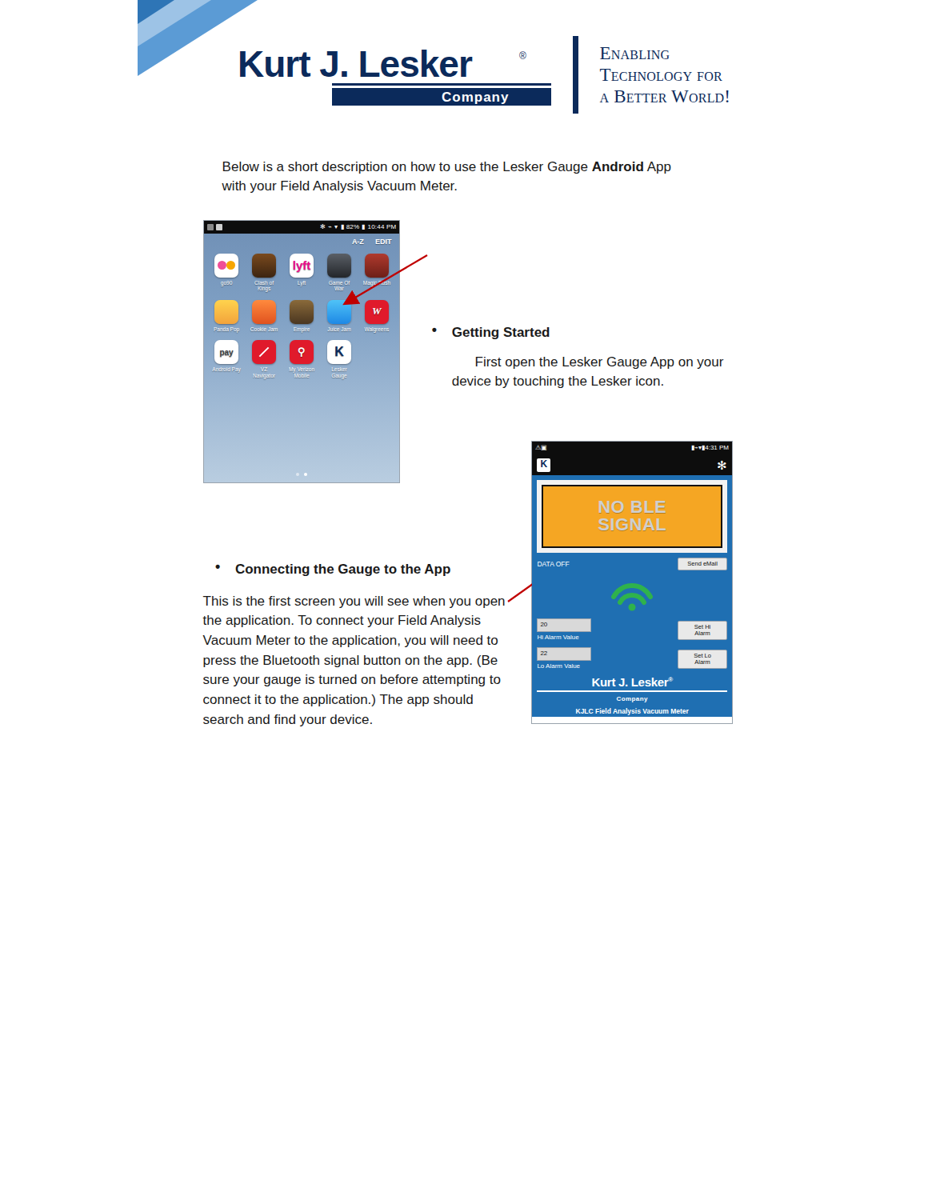Kurt J. Lesker ® Company
Enabling Technology for
a Better World!
Below is a short description on how to use the Lesker Gauge Android App with your Field Analysis Vacuum Meter.
✻⌁▾▮82%▮10:44 PM
A-Z EDIT
go90
Clash of
Kings
lyft
Lyft
Game Of
War
Magic Rush
Panda Pop
Cookie Jam
Empire
Juice Jam
W
Walgreens
pay
Android Pay
VZ
Navigator
⚲
My Verizon
Mobile
K
Lesker
Gauge
Getting Started
First open the Lesker Gauge App on your device by touching the Lesker icon.
Connecting the Gauge to the App
This is the first screen you will see when you open the application. To connect your Field Analysis Vacuum Meter to the application, you will need to press the Bluetooth signal button on the app. (Be sure your gauge is turned on before attempting to connect it to the application.) The app should search and find your device.
⚠▣
▮⌁▾▮4:31 PM
K
✻
NO BLE
SIGNAL
DATA OFF
Send eMail
20
Hi Alarm Value
Set Hi
Alarm
22
Lo Alarm Value
Set Lo
Alarm
Kurt J. Lesker®
Company
KJLC Field Analysis Vacuum Meter